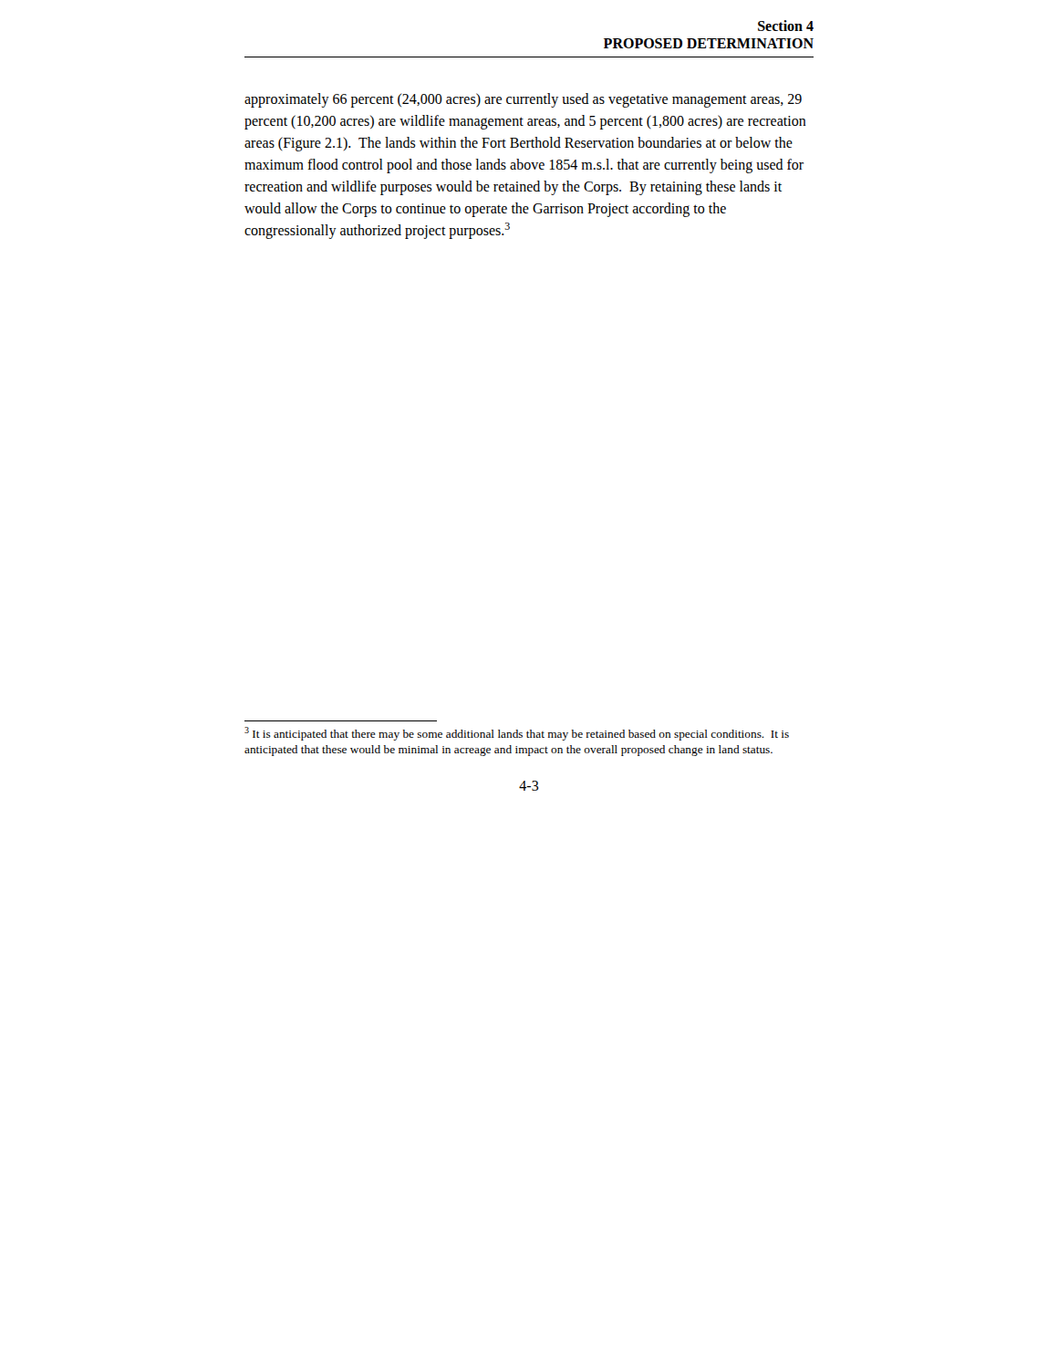Section 4
PROPOSED DETERMINATION
approximately 66 percent (24,000 acres) are currently used as vegetative management areas, 29 percent (10,200 acres) are wildlife management areas, and 5 percent (1,800 acres) are recreation areas (Figure 2.1). The lands within the Fort Berthold Reservation boundaries at or below the maximum flood control pool and those lands above 1854 m.s.l. that are currently being used for recreation and wildlife purposes would be retained by the Corps. By retaining these lands it would allow the Corps to continue to operate the Garrison Project according to the congressionally authorized project purposes.3
3 It is anticipated that there may be some additional lands that may be retained based on special conditions. It is anticipated that these would be minimal in acreage and impact on the overall proposed change in land status.
4-3